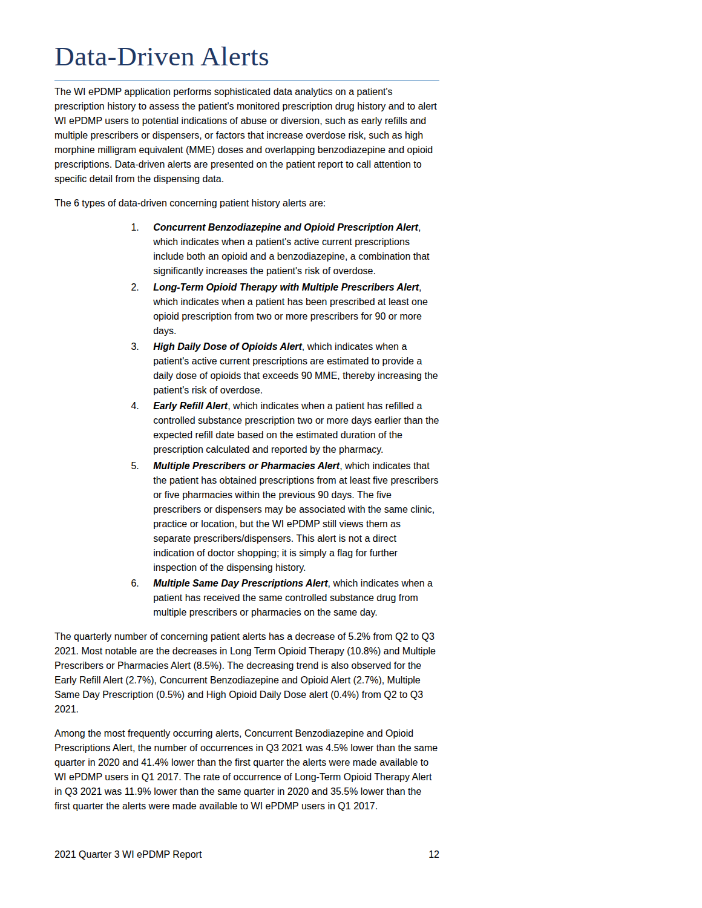Data-Driven Alerts
The WI ePDMP application performs sophisticated data analytics on a patient's prescription history to assess the patient's monitored prescription drug history and to alert WI ePDMP users to potential indications of abuse or diversion, such as early refills and multiple prescribers or dispensers, or factors that increase overdose risk, such as high morphine milligram equivalent (MME) doses and overlapping benzodiazepine and opioid prescriptions. Data-driven alerts are presented on the patient report to call attention to specific detail from the dispensing data.
The 6 types of data-driven concerning patient history alerts are:
Concurrent Benzodiazepine and Opioid Prescription Alert, which indicates when a patient's active current prescriptions include both an opioid and a benzodiazepine, a combination that significantly increases the patient's risk of overdose.
Long-Term Opioid Therapy with Multiple Prescribers Alert, which indicates when a patient has been prescribed at least one opioid prescription from two or more prescribers for 90 or more days.
High Daily Dose of Opioids Alert, which indicates when a patient's active current prescriptions are estimated to provide a daily dose of opioids that exceeds 90 MME, thereby increasing the patient's risk of overdose.
Early Refill Alert, which indicates when a patient has refilled a controlled substance prescription two or more days earlier than the expected refill date based on the estimated duration of the prescription calculated and reported by the pharmacy.
Multiple Prescribers or Pharmacies Alert, which indicates that the patient has obtained prescriptions from at least five prescribers or five pharmacies within the previous 90 days. The five prescribers or dispensers may be associated with the same clinic, practice or location, but the WI ePDMP still views them as separate prescribers/dispensers. This alert is not a direct indication of doctor shopping; it is simply a flag for further inspection of the dispensing history.
Multiple Same Day Prescriptions Alert, which indicates when a patient has received the same controlled substance drug from multiple prescribers or pharmacies on the same day.
The quarterly number of concerning patient alerts has a decrease of 5.2% from Q2 to Q3 2021. Most notable are the decreases in Long Term Opioid Therapy (10.8%) and Multiple Prescribers or Pharmacies Alert (8.5%). The decreasing trend is also observed for the Early Refill Alert (2.7%), Concurrent Benzodiazepine and Opioid Alert (2.7%), Multiple Same Day Prescription (0.5%) and High Opioid Daily Dose alert (0.4%) from Q2 to Q3 2021.
Among the most frequently occurring alerts, Concurrent Benzodiazepine and Opioid Prescriptions Alert, the number of occurrences in Q3 2021 was 4.5% lower than the same quarter in 2020 and 41.4% lower than the first quarter the alerts were made available to WI ePDMP users in Q1 2017. The rate of occurrence of Long-Term Opioid Therapy Alert in Q3 2021 was 11.9% lower than the same quarter in 2020 and 35.5% lower than the first quarter the alerts were made available to WI ePDMP users in Q1 2017.
2021 Quarter 3 WI ePDMP Report 12